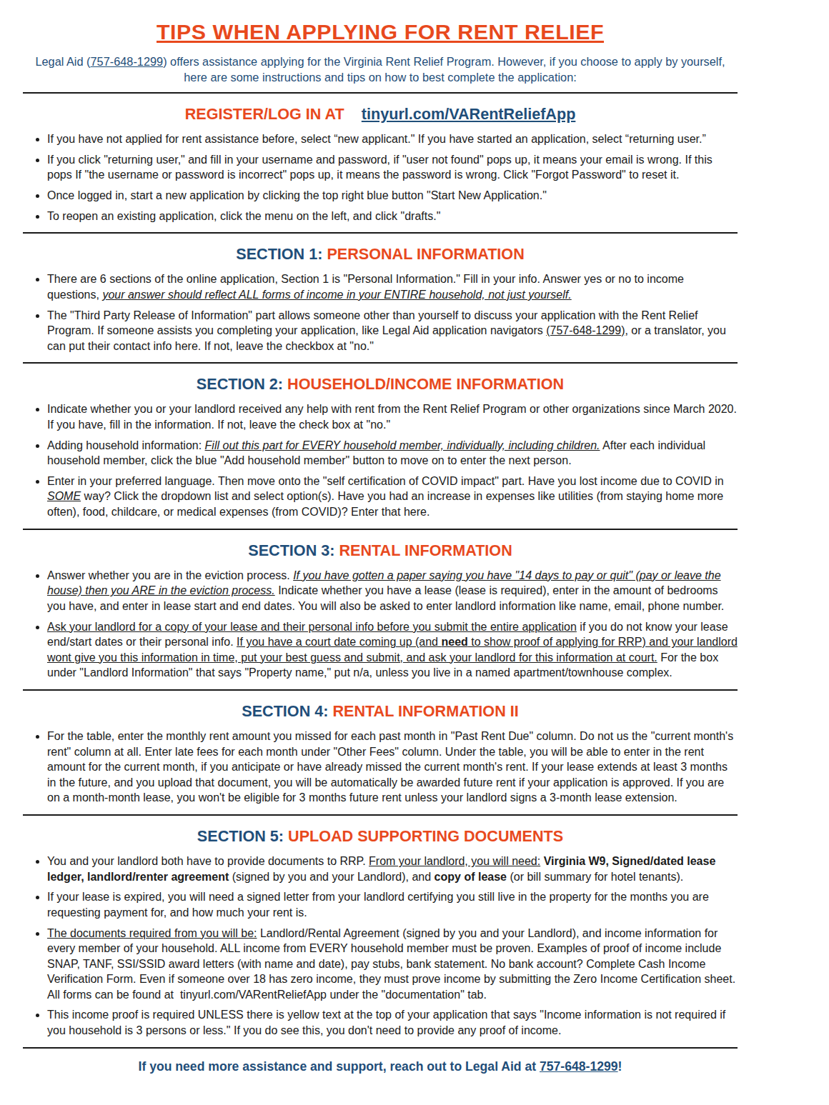TIPS WHEN APPLYING FOR RENT RELIEF
Legal Aid (757-648-1299) offers assistance applying for the Virginia Rent Relief Program. However, if you choose to apply by yourself, here are some instructions and tips on how to best complete the application:
REGISTER/LOG IN AT tinyurl.com/VARentReliefApp
If you have not applied for rent assistance before, select “new applicant." If you have started an application, select “returning user.”
If you click "returning user," and fill in your username and password, if "user not found" pops up, it means your email is wrong. If this pops If "the username or password is incorrect" pops up, it means the password is wrong. Click "Forgot Password" to reset it.
Once logged in, start a new application by clicking the top right blue button "Start New Application."
To reopen an existing application, click the menu on the left, and click "drafts."
SECTION 1: PERSONAL INFORMATION
There are 6 sections of the online application, Section 1 is "Personal Information." Fill in your info. Answer yes or no to income questions, your answer should reflect ALL forms of income in your ENTIRE household, not just yourself.
The "Third Party Release of Information" part allows someone other than yourself to discuss your application with the Rent Relief Program. If someone assists you completing your application, like Legal Aid application navigators (757-648-1299), or a translator, you can put their contact info here. If not, leave the checkbox at "no."
SECTION 2: HOUSEHOLD/INCOME INFORMATION
Indicate whether you or your landlord received any help with rent from the Rent Relief Program or other organizations since March 2020. If you have, fill in the information. If not, leave the check box at "no."
Adding household information: Fill out this part for EVERY household member, individually, including children. After each individual household member, click the blue "Add household member" button to move on to enter the next person.
Enter in your preferred language. Then move onto the "self certification of COVID impact" part. Have you lost income due to COVID in SOME way? Click the dropdown list and select option(s). Have you had an increase in expenses like utilities (from staying home more often), food, childcare, or medical expenses (from COVID)? Enter that here.
SECTION 3: RENTAL INFORMATION
Answer whether you are in the eviction process. If you have gotten a paper saying you have "14 days to pay or quit" (pay or leave the house) then you ARE in the eviction process. Indicate whether you have a lease (lease is required), enter in the amount of bedrooms you have, and enter in lease start and end dates. You will also be asked to enter landlord information like name, email, phone number.
Ask your landlord for a copy of your lease and their personal info before you submit the entire application if you do not know your lease end/start dates or their personal info. If you have a court date coming up (and need to show proof of applying for RRP) and your landlord wont give you this information in time, put your best guess and submit, and ask your landlord for this information at court. For the box under "Landlord Information" that says "Property name," put n/a, unless you live in a named apartment/townhouse complex.
SECTION 4: RENTAL INFORMATION II
For the table, enter the monthly rent amount you missed for each past month in "Past Rent Due" column. Do not us the "current month's rent" column at all. Enter late fees for each month under "Other Fees" column. Under the table, you will be able to enter in the rent amount for the current month, if you anticipate or have already missed the current month's rent. If your lease extends at least 3 months in the future, and you upload that document, you will be automatically be awarded future rent if your application is approved. If you are on a month-month lease, you won't be eligible for 3 months future rent unless your landlord signs a 3-month lease extension.
SECTION 5: UPLOAD SUPPORTING DOCUMENTS
You and your landlord both have to provide documents to RRP. From your landlord, you will need: Virginia W9, Signed/dated lease ledger, landlord/renter agreement (signed by you and your Landlord), and copy of lease (or bill summary for hotel tenants).
If your lease is expired, you will need a signed letter from your landlord certifying you still live in the property for the months you are requesting payment for, and how much your rent is.
The documents required from you will be: Landlord/Rental Agreement (signed by you and your Landlord), and income information for every member of your household. ALL income from EVERY household member must be proven. Examples of proof of income include SNAP, TANF, SSI/SSID award letters (with name and date), pay stubs, bank statement. No bank account? Complete Cash Income Verification Form. Even if someone over 18 has zero income, they must prove income by submitting the Zero Income Certification sheet. All forms can be found at tinyurl.com/VARentReliefApp under the "documentation" tab.
This income proof is required UNLESS there is yellow text at the top of your application that says "Income information is not required if you household is 3 persons or less." If you do see this, you don't need to provide any proof of income.
If you need more assistance and support, reach out to Legal Aid at 757-648-1299!